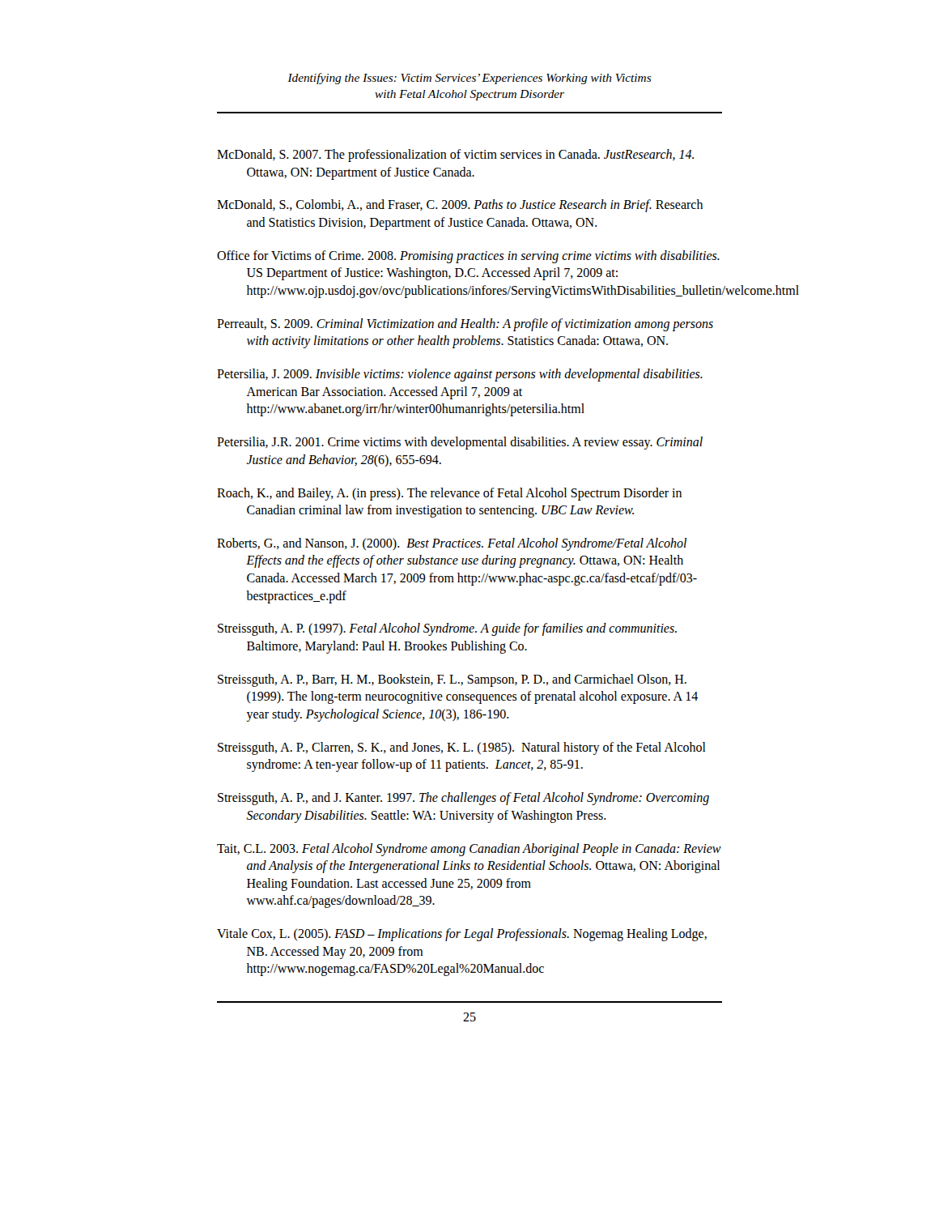Identifying the Issues: Victim Services’ Experiences Working with Victims
with Fetal Alcohol Spectrum Disorder
McDonald, S. 2007. The professionalization of victim services in Canada. JustResearch, 14. Ottawa, ON: Department of Justice Canada.
McDonald, S., Colombi, A., and Fraser, C. 2009. Paths to Justice Research in Brief. Research and Statistics Division, Department of Justice Canada. Ottawa, ON.
Office for Victims of Crime. 2008. Promising practices in serving crime victims with disabilities. US Department of Justice: Washington, D.C. Accessed April 7, 2009 at: http://www.ojp.usdoj.gov/ovc/publications/infores/ServingVictimsWithDisabilities_bulletin/welcome.html
Perreault, S. 2009. Criminal Victimization and Health: A profile of victimization among persons with activity limitations or other health problems. Statistics Canada: Ottawa, ON.
Petersilia, J. 2009. Invisible victims: violence against persons with developmental disabilities. American Bar Association. Accessed April 7, 2009 at http://www.abanet.org/irr/hr/winter00humanrights/petersilia.html
Petersilia, J.R. 2001. Crime victims with developmental disabilities. A review essay. Criminal Justice and Behavior, 28(6), 655-694.
Roach, K., and Bailey, A. (in press). The relevance of Fetal Alcohol Spectrum Disorder in Canadian criminal law from investigation to sentencing. UBC Law Review.
Roberts, G., and Nanson, J. (2000). Best Practices. Fetal Alcohol Syndrome/Fetal Alcohol Effects and the effects of other substance use during pregnancy. Ottawa, ON: Health Canada. Accessed March 17, 2009 from http://www.phac-aspc.gc.ca/fasd-etcaf/pdf/03-bestpractices_e.pdf
Streissguth, A. P. (1997). Fetal Alcohol Syndrome. A guide for families and communities. Baltimore, Maryland: Paul H. Brookes Publishing Co.
Streissguth, A. P., Barr, H. M., Bookstein, F. L., Sampson, P. D., and Carmichael Olson, H. (1999). The long-term neurocognitive consequences of prenatal alcohol exposure. A 14 year study. Psychological Science, 10(3), 186-190.
Streissguth, A. P., Clarren, S. K., and Jones, K. L. (1985). Natural history of the Fetal Alcohol syndrome: A ten-year follow-up of 11 patients. Lancet, 2, 85-91.
Streissguth, A. P., and J. Kanter. 1997. The challenges of Fetal Alcohol Syndrome: Overcoming Secondary Disabilities. Seattle: WA: University of Washington Press.
Tait, C.L. 2003. Fetal Alcohol Syndrome among Canadian Aboriginal People in Canada: Review and Analysis of the Intergenerational Links to Residential Schools. Ottawa, ON: Aboriginal Healing Foundation. Last accessed June 25, 2009 from www.ahf.ca/pages/download/28_39.
Vitale Cox, L. (2005). FASD – Implications for Legal Professionals. Nogemag Healing Lodge, NB. Accessed May 20, 2009 from http://www.nogemag.ca/FASD%20Legal%20Manual.doc
25